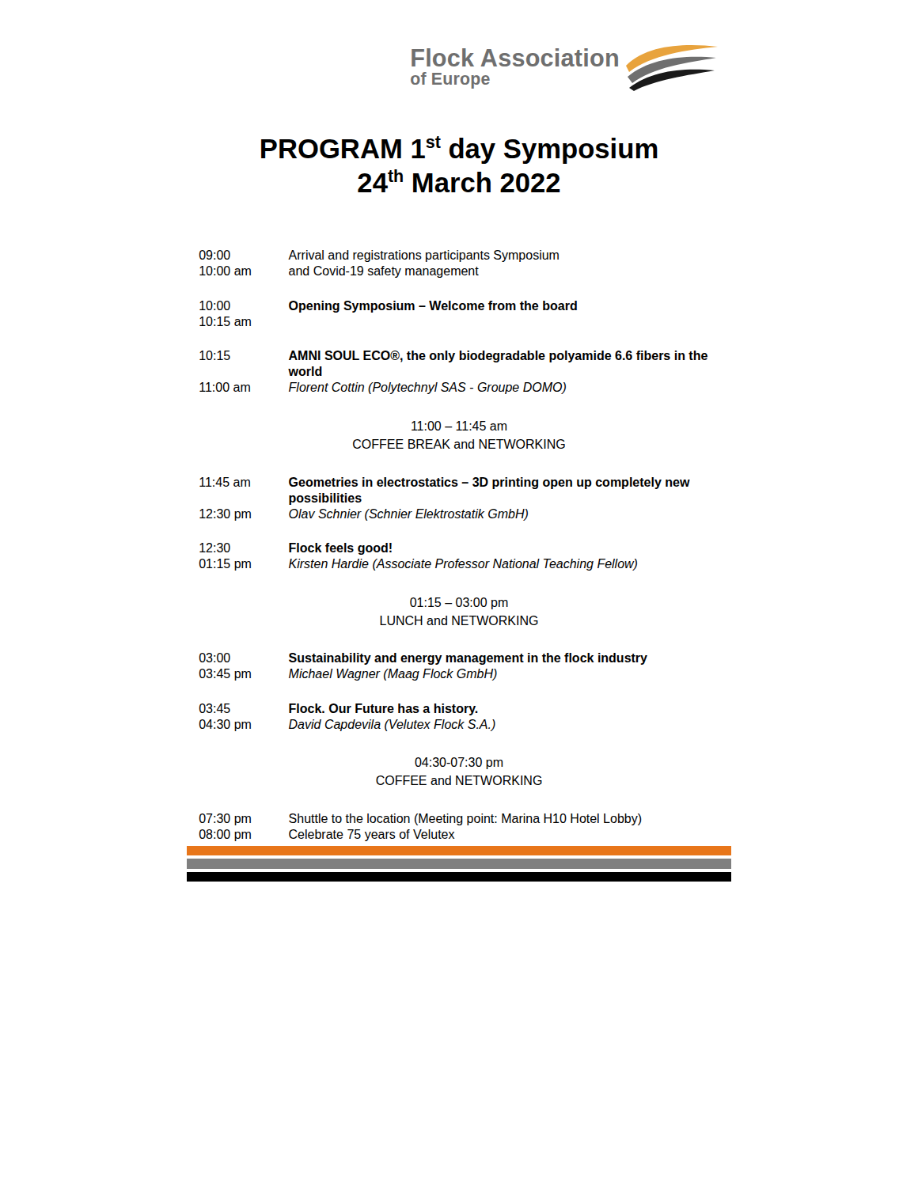Flock Association
of Europe
PROGRAM 1st day Symposium
24th March 2022
| 09:00 | Arrival and registrations participants Symposium |
| 10:00 am | and Covid-19 safety management |
| 10:00 | Opening Symposium – Welcome from the board |
| 10:15 am | |
| 10:15 | AMNI SOUL ECO®, the only biodegradable polyamide 6.6 fibers in the world |
| 11:00 am | Florent Cottin (Polytechnyl SAS - Groupe DOMO) |
11:00 – 11:45 am COFFEE BREAK and NETWORKING
| 11:45 am | Geometries in electrostatics – 3D printing open up completely new possibilities |
| 12:30 pm | Olav Schnier (Schnier Elektrostatik GmbH) |
| 12:30 | Flock feels good! |
| 01:15 pm | Kirsten Hardie (Associate Professor National Teaching Fellow) |
01:15 – 03:00 pm LUNCH and NETWORKING
| 03:00 | Sustainability and energy management in the flock industry |
| 03:45 pm | Michael Wagner (Maag Flock GmbH) |
| 03:45 | Flock. Our Future has a history. |
| 04:30 pm | David Capdevila (Velutex Flock S.A.) |
04:30-07:30 pm COFFEE and NETWORKING
| 07:30 pm | Shuttle to the location (Meeting point: Marina H10 Hotel Lobby) |
| 08:00 pm | Celebrate 75 years of Velutex |